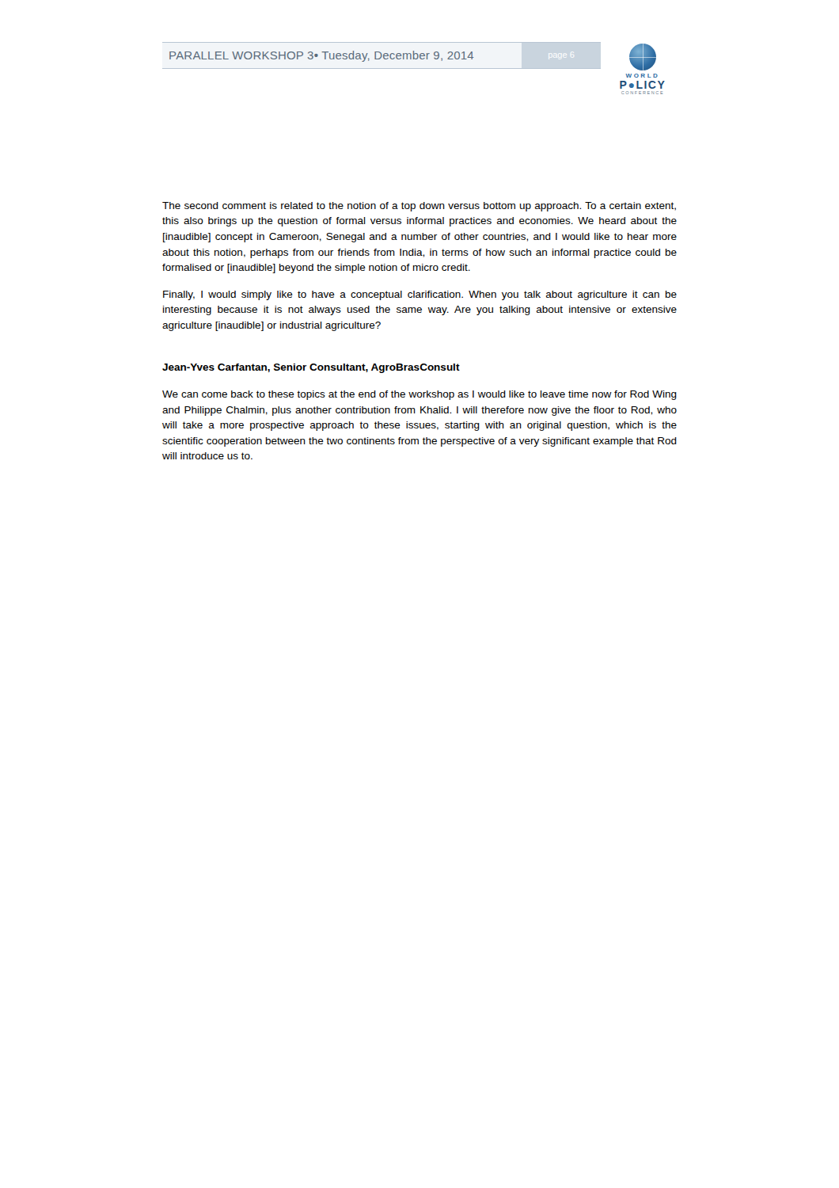PARALLEL WORKSHOP 3• Tuesday, December 9, 2014
page 6
WORLD
P●LICY
CONFERENCE
The second comment is related to the notion of a top down versus bottom up approach. To a certain extent, this also brings up the question of formal versus informal practices and economies. We heard about the [inaudible] concept in Cameroon, Senegal and a number of other countries, and I would like to hear more about this notion, perhaps from our friends from India, in terms of how such an informal practice could be formalised or [inaudible] beyond the simple notion of micro credit.
Finally, I would simply like to have a conceptual clarification. When you talk about agriculture it can be interesting because it is not always used the same way. Are you talking about intensive or extensive agriculture [inaudible] or industrial agriculture?
Jean-Yves Carfantan, Senior Consultant, AgroBrasConsult
We can come back to these topics at the end of the workshop as I would like to leave time now for Rod Wing and Philippe Chalmin, plus another contribution from Khalid. I will therefore now give the floor to Rod, who will take a more prospective approach to these issues, starting with an original question, which is the scientific cooperation between the two continents from the perspective of a very significant example that Rod will introduce us to.